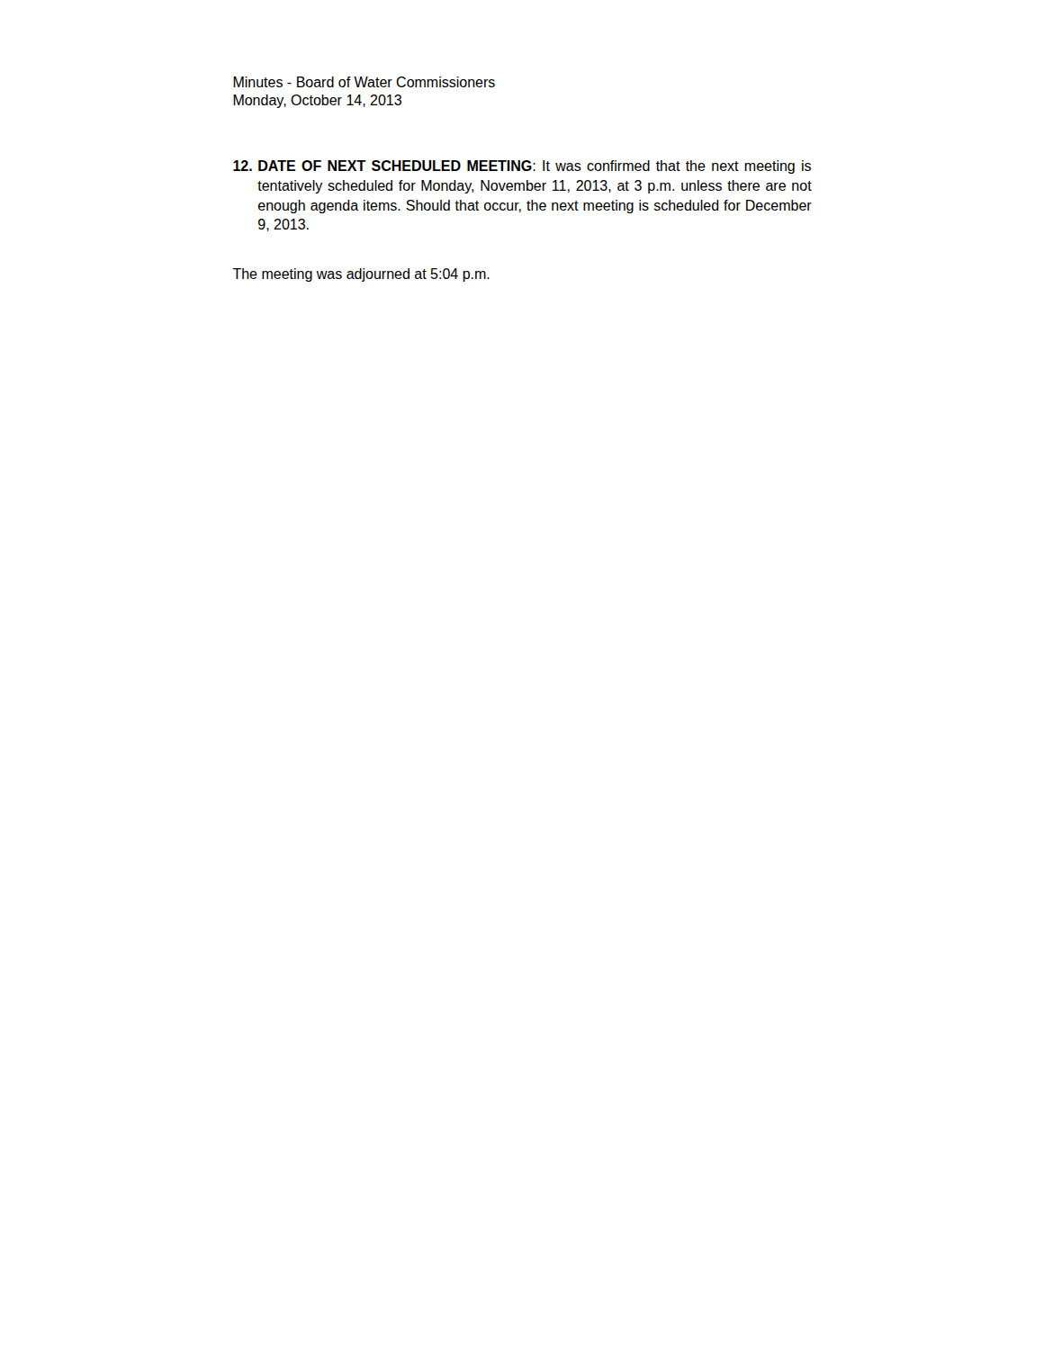Minutes - Board of Water Commissioners
Monday, October 14, 2013
12.
DATE OF NEXT SCHEDULED MEETING: It was confirmed that the next meeting is tentatively scheduled for Monday, November 11, 2013, at 3 p.m. unless there are not enough agenda items. Should that occur, the next meeting is scheduled for December 9, 2013.
The meeting was adjourned at 5:04 p.m.